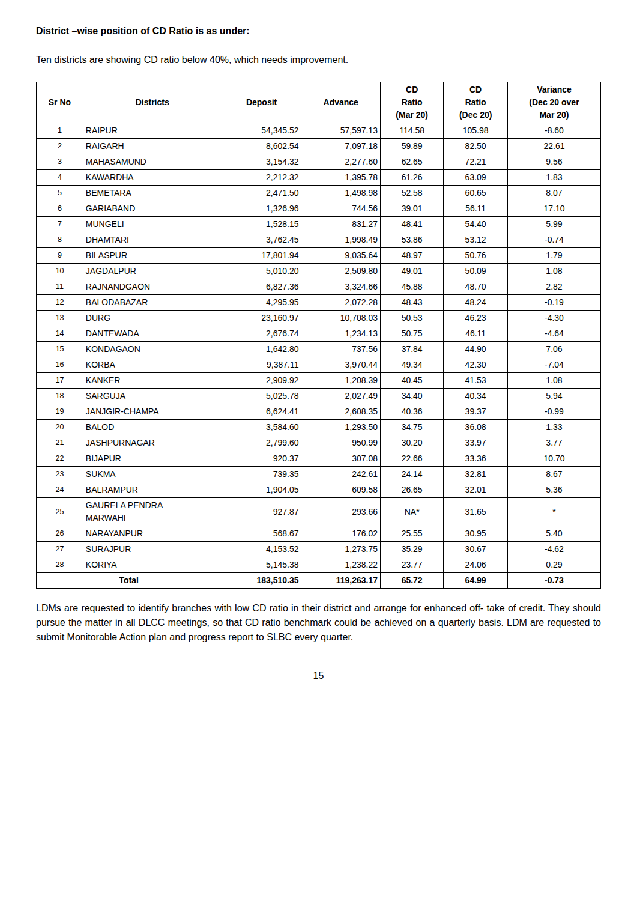District –wise position of CD Ratio is as under:
Ten districts are showing CD ratio below 40%, which needs improvement.
| Sr No | Districts | Deposit | Advance | CD Ratio (Mar 20) | CD Ratio (Dec 20) | Variance (Dec 20 over Mar 20) |
| --- | --- | --- | --- | --- | --- | --- |
| 1 | RAIPUR | 54,345.52 | 57,597.13 | 114.58 | 105.98 | -8.60 |
| 2 | RAIGARH | 8,602.54 | 7,097.18 | 59.89 | 82.50 | 22.61 |
| 3 | MAHASAMUND | 3,154.32 | 2,277.60 | 62.65 | 72.21 | 9.56 |
| 4 | KAWARDHA | 2,212.32 | 1,395.78 | 61.26 | 63.09 | 1.83 |
| 5 | BEMETARA | 2,471.50 | 1,498.98 | 52.58 | 60.65 | 8.07 |
| 6 | GARIABAND | 1,326.96 | 744.56 | 39.01 | 56.11 | 17.10 |
| 7 | MUNGELI | 1,528.15 | 831.27 | 48.41 | 54.40 | 5.99 |
| 8 | DHAMTARI | 3,762.45 | 1,998.49 | 53.86 | 53.12 | -0.74 |
| 9 | BILASPUR | 17,801.94 | 9,035.64 | 48.97 | 50.76 | 1.79 |
| 10 | JAGDALPUR | 5,010.20 | 2,509.80 | 49.01 | 50.09 | 1.08 |
| 11 | RAJNANDGAON | 6,827.36 | 3,324.66 | 45.88 | 48.70 | 2.82 |
| 12 | BALODABAZAR | 4,295.95 | 2,072.28 | 48.43 | 48.24 | -0.19 |
| 13 | DURG | 23,160.97 | 10,708.03 | 50.53 | 46.23 | -4.30 |
| 14 | DANTEWADA | 2,676.74 | 1,234.13 | 50.75 | 46.11 | -4.64 |
| 15 | KONDAGAON | 1,642.80 | 737.56 | 37.84 | 44.90 | 7.06 |
| 16 | KORBA | 9,387.11 | 3,970.44 | 49.34 | 42.30 | -7.04 |
| 17 | KANKER | 2,909.92 | 1,208.39 | 40.45 | 41.53 | 1.08 |
| 18 | SARGUJA | 5,025.78 | 2,027.49 | 34.40 | 40.34 | 5.94 |
| 19 | JANJGIR-CHAMPA | 6,624.41 | 2,608.35 | 40.36 | 39.37 | -0.99 |
| 20 | BALOD | 3,584.60 | 1,293.50 | 34.75 | 36.08 | 1.33 |
| 21 | JASHPURNAGAR | 2,799.60 | 950.99 | 30.20 | 33.97 | 3.77 |
| 22 | BIJAPUR | 920.37 | 307.08 | 22.66 | 33.36 | 10.70 |
| 23 | SUKMA | 739.35 | 242.61 | 24.14 | 32.81 | 8.67 |
| 24 | BALRAMPUR | 1,904.05 | 609.58 | 26.65 | 32.01 | 5.36 |
| 25 | GAURELA PENDRA MARWAHI | 927.87 | 293.66 | NA* | 31.65 | * |
| 26 | NARAYANPUR | 568.67 | 176.02 | 25.55 | 30.95 | 5.40 |
| 27 | SURAJPUR | 4,153.52 | 1,273.75 | 35.29 | 30.67 | -4.62 |
| 28 | KORIYA | 5,145.38 | 1,238.22 | 23.77 | 24.06 | 0.29 |
| Total | 183,510.35 | 119,263.17 | 65.72 | 64.99 | -0.73 |
LDMs are requested to identify branches with low CD ratio in their district and arrange for enhanced off- take of credit. They should pursue the matter in all DLCC meetings, so that CD ratio benchmark could be achieved on a quarterly basis. LDM are requested to submit Monitorable Action plan and progress report to SLBC every quarter.
15